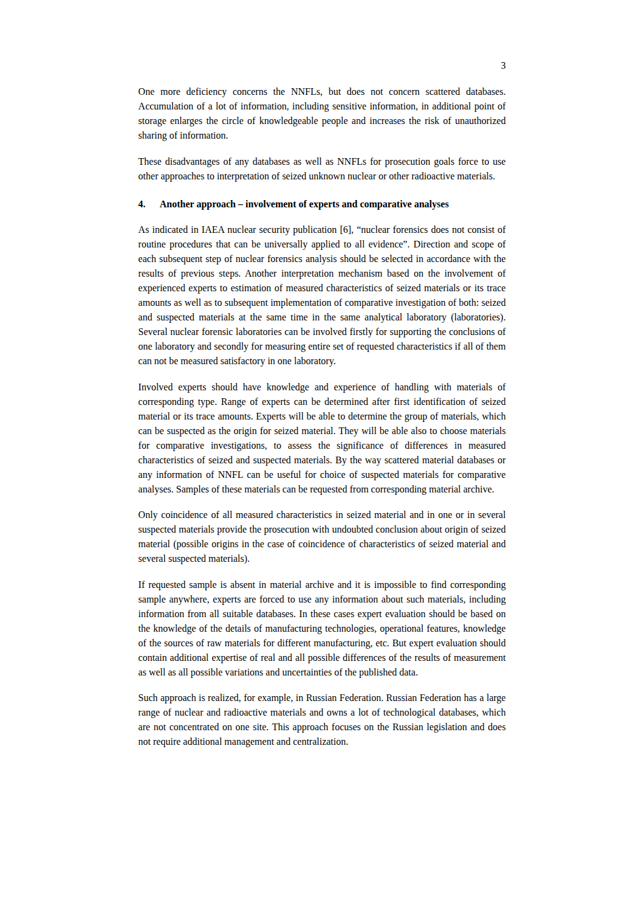3
One more deficiency concerns the NNFLs, but does not concern scattered databases. Accumulation of a lot of information, including sensitive information, in additional point of storage enlarges the circle of knowledgeable people and increases the risk of unauthorized sharing of information.
These disadvantages of any databases as well as NNFLs for prosecution goals force to use other approaches to interpretation of seized unknown nuclear or other radioactive materials.
4. Another approach – involvement of experts and comparative analyses
As indicated in IAEA nuclear security publication [6], “nuclear forensics does not consist of routine procedures that can be universally applied to all evidence”. Direction and scope of each subsequent step of nuclear forensics analysis should be selected in accordance with the results of previous steps. Another interpretation mechanism based on the involvement of experienced experts to estimation of measured characteristics of seized materials or its trace amounts as well as to subsequent implementation of comparative investigation of both: seized and suspected materials at the same time in the same analytical laboratory (laboratories). Several nuclear forensic laboratories can be involved firstly for supporting the conclusions of one laboratory and secondly for measuring entire set of requested characteristics if all of them can not be measured satisfactory in one laboratory.
Involved experts should have knowledge and experience of handling with materials of corresponding type. Range of experts can be determined after first identification of seized material or its trace amounts. Experts will be able to determine the group of materials, which can be suspected as the origin for seized material. They will be able also to choose materials for comparative investigations, to assess the significance of differences in measured characteristics of seized and suspected materials. By the way scattered material databases or any information of NNFL can be useful for choice of suspected materials for comparative analyses. Samples of these materials can be requested from corresponding material archive.
Only coincidence of all measured characteristics in seized material and in one or in several suspected materials provide the prosecution with undoubted conclusion about origin of seized material (possible origins in the case of coincidence of characteristics of seized material and several suspected materials).
If requested sample is absent in material archive and it is impossible to find corresponding sample anywhere, experts are forced to use any information about such materials, including information from all suitable databases. In these cases expert evaluation should be based on the knowledge of the details of manufacturing technologies, operational features, knowledge of the sources of raw materials for different manufacturing, etc. But expert evaluation should contain additional expertise of real and all possible differences of the results of measurement as well as all possible variations and uncertainties of the published data.
Such approach is realized, for example, in Russian Federation. Russian Federation has a large range of nuclear and radioactive materials and owns a lot of technological databases, which are not concentrated on one site. This approach focuses on the Russian legislation and does not require additional management and centralization.